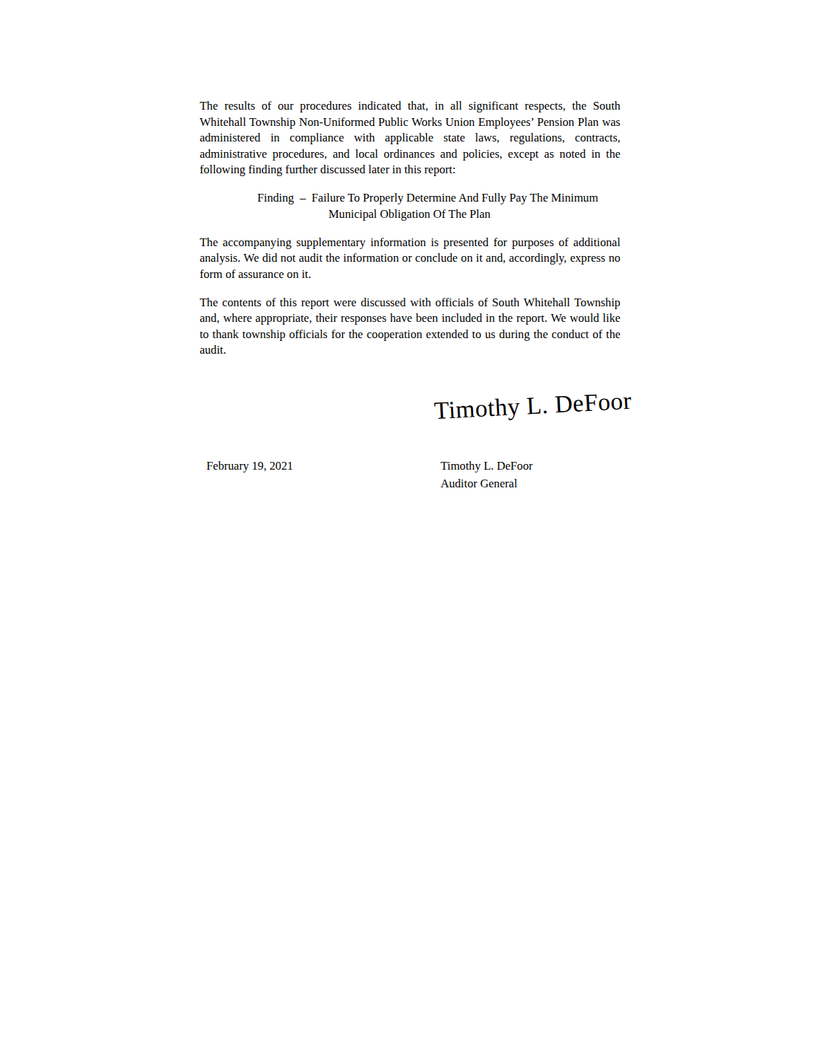The results of our procedures indicated that, in all significant respects, the South Whitehall Township Non-Uniformed Public Works Union Employees’ Pension Plan was administered in compliance with applicable state laws, regulations, contracts, administrative procedures, and local ordinances and policies, except as noted in the following finding further discussed later in this report:
Finding – Failure To Properly Determine And Fully Pay The Minimum Municipal Obligation Of The Plan
The accompanying supplementary information is presented for purposes of additional analysis. We did not audit the information or conclude on it and, accordingly, express no form of assurance on it.
The contents of this report were discussed with officials of South Whitehall Township and, where appropriate, their responses have been included in the report. We would like to thank township officials for the cooperation extended to us during the conduct of the audit.
Timothy L. DeFoor
February 19, 2021 Timothy L. DeFoor
Auditor General